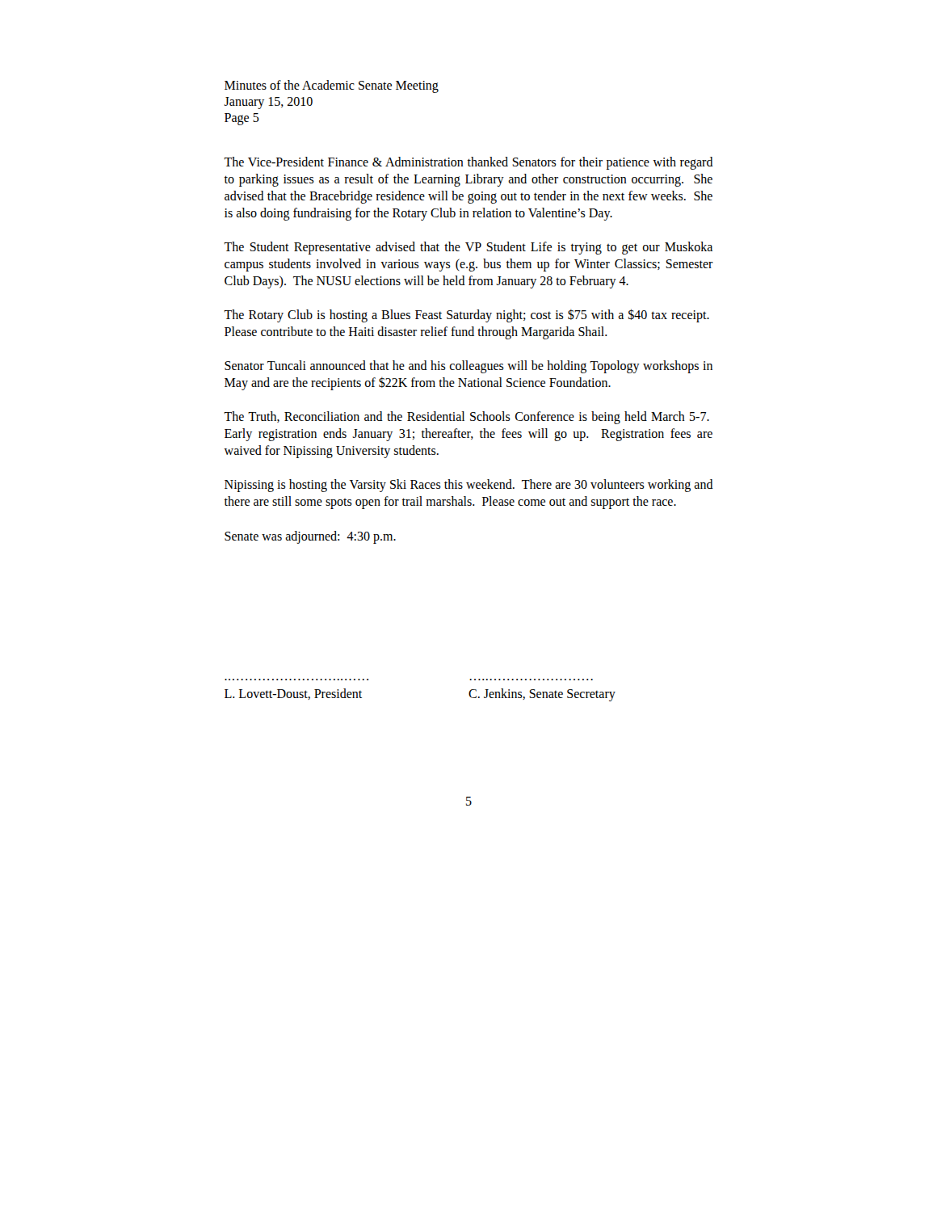Minutes of the Academic Senate Meeting
January 15, 2010
Page 5
The Vice-President Finance & Administration thanked Senators for their patience with regard to parking issues as a result of the Learning Library and other construction occurring. She advised that the Bracebridge residence will be going out to tender in the next few weeks. She is also doing fundraising for the Rotary Club in relation to Valentine’s Day.
The Student Representative advised that the VP Student Life is trying to get our Muskoka campus students involved in various ways (e.g. bus them up for Winter Classics; Semester Club Days). The NUSU elections will be held from January 28 to February 4.
The Rotary Club is hosting a Blues Feast Saturday night; cost is $75 with a $40 tax receipt. Please contribute to the Haiti disaster relief fund through Margarida Shail.
Senator Tuncali announced that he and his colleagues will be holding Topology workshops in May and are the recipients of $22K from the National Science Foundation.
The Truth, Reconciliation and the Residential Schools Conference is being held March 5-7. Early registration ends January 31; thereafter, the fees will go up. Registration fees are waived for Nipissing University students.
Nipissing is hosting the Varsity Ski Races this weekend. There are 30 volunteers working and there are still some spots open for trail marshals. Please come out and support the race.
Senate was adjourned: 4:30 p.m.
| ..……………………..…… L. Lovett-Doust, President | …..…………………… C. Jenkins, Senate Secretary |
5